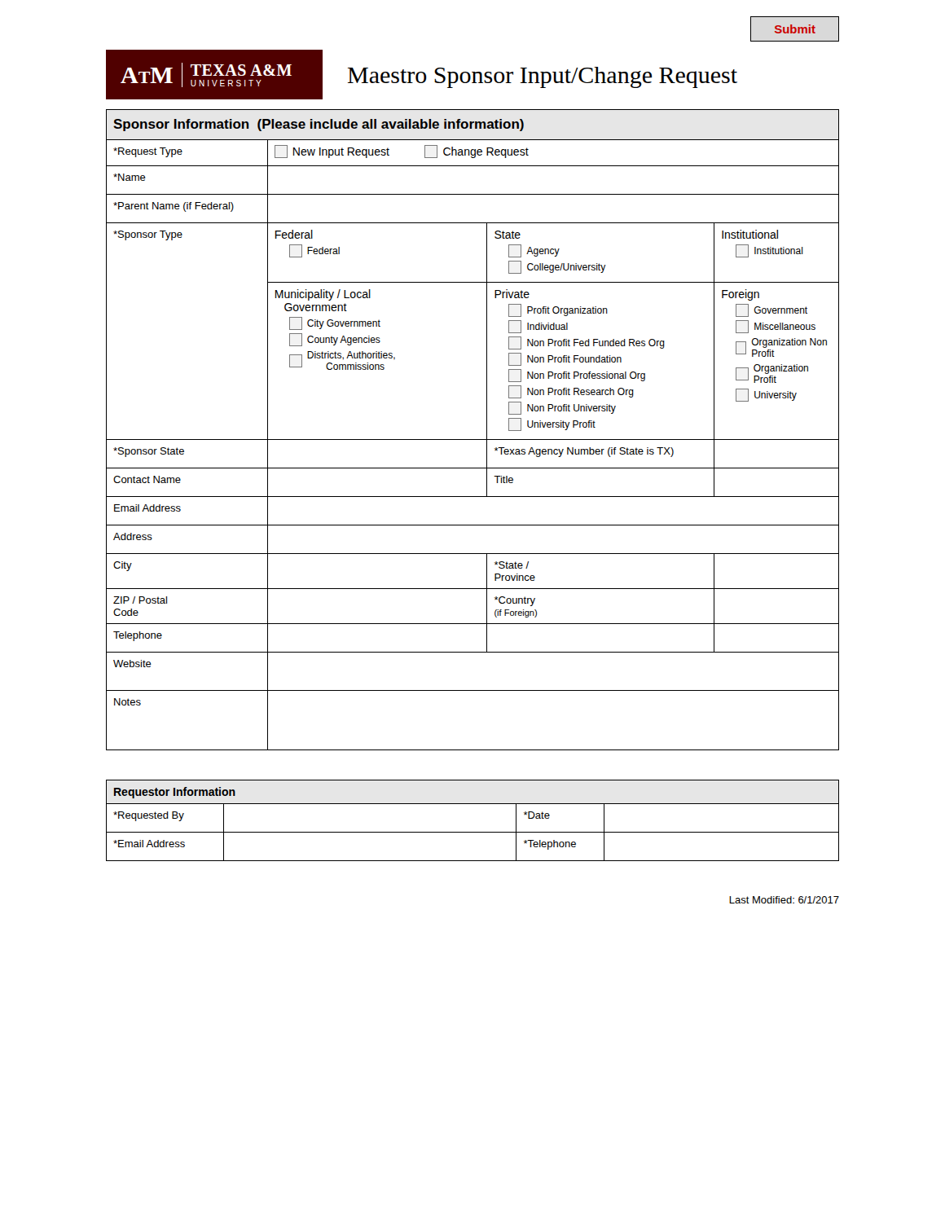Submit
ATM
TEXAS A&M
UNIVERSITY
Maestro Sponsor Input/Change Request
| Sponsor Information (Please include all available information) |
| *Request Type | New Input Request Change Request |
| *Name | |
| *Parent Name (if Federal) | |
| *Sponsor Type | Federal Federal | State Agency College/University | Institutional Institutional |
| Municipality / Local Government City Government County Agencies Districts, Authorities, Commissions | Private Profit Organization Individual Non Profit Fed Funded Res Org Non Profit Foundation Non Profit Professional Org Non Profit Research Org Non Profit University University Profit | Foreign Government Miscellaneous Organization Non Profit Organization Profit University |
| *Sponsor State | | *Texas Agency Number (if State is TX) | |
| Contact Name | | Title | |
| Email Address | |
| Address | |
| City | | *State / Province | |
| ZIP / Postal Code | | *Country (if Foreign) | |
| Telephone | | | |
| Website | |
| Notes | |
| Requestor Information |
| *Requested By | | *Date | |
| *Email Address | | *Telephone | |
Last Modified: 6/1/2017